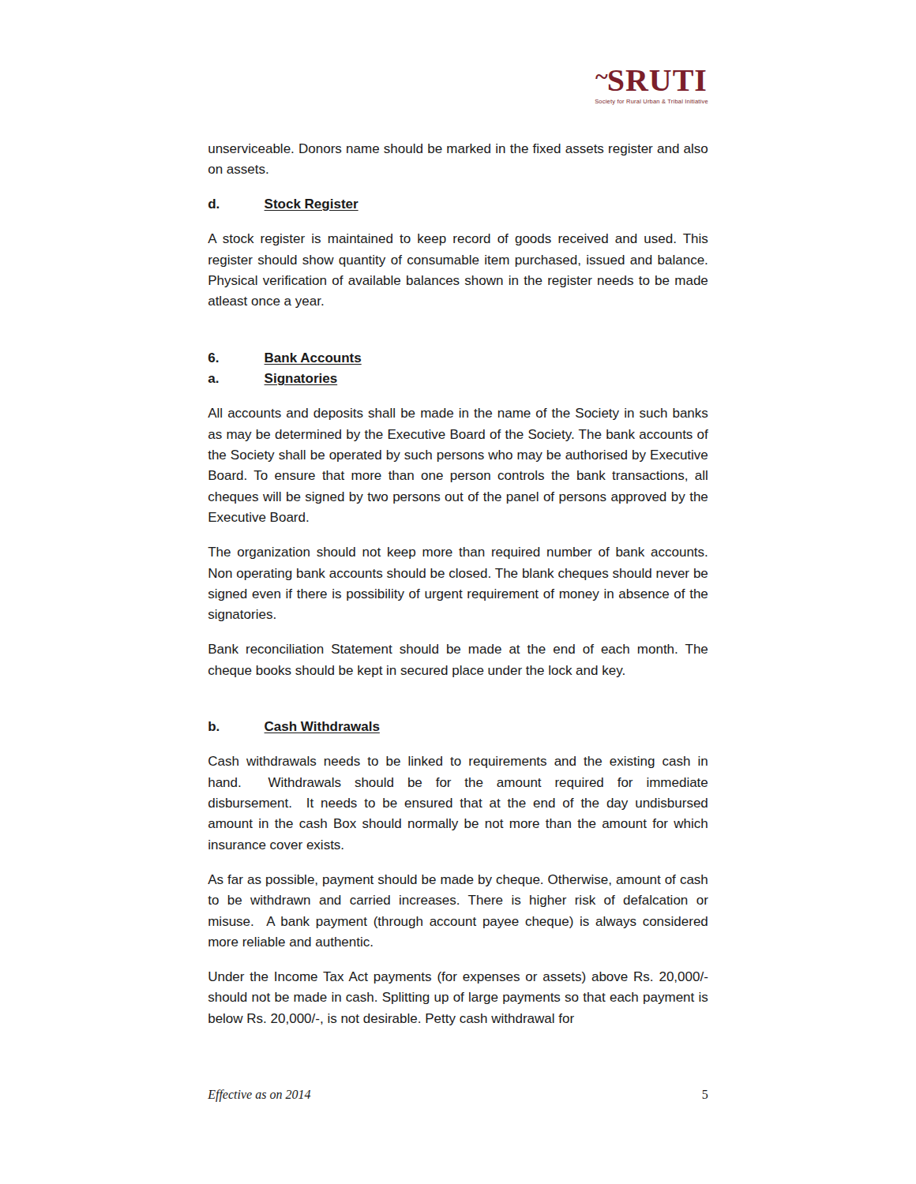~SRUTI
Society for Rural Urban & Tribal Initiative
unserviceable. Donors name should be marked in the fixed assets register and also on assets.
d. Stock Register
A stock register is maintained to keep record of goods received and used. This register should show quantity of consumable item purchased, issued and balance. Physical verification of available balances shown in the register needs to be made atleast once a year.
6. Bank Accounts
a. Signatories
All accounts and deposits shall be made in the name of the Society in such banks as may be determined by the Executive Board of the Society. The bank accounts of the Society shall be operated by such persons who may be authorised by Executive Board. To ensure that more than one person controls the bank transactions, all cheques will be signed by two persons out of the panel of persons approved by the Executive Board.
The organization should not keep more than required number of bank accounts. Non operating bank accounts should be closed. The blank cheques should never be signed even if there is possibility of urgent requirement of money in absence of the signatories.
Bank reconciliation Statement should be made at the end of each month. The cheque books should be kept in secured place under the lock and key.
b. Cash Withdrawals
Cash withdrawals needs to be linked to requirements and the existing cash in hand. Withdrawals should be for the amount required for immediate disbursement. It needs to be ensured that at the end of the day undisbursed amount in the cash Box should normally be not more than the amount for which insurance cover exists.
As far as possible, payment should be made by cheque. Otherwise, amount of cash to be withdrawn and carried increases. There is higher risk of defalcation or misuse. A bank payment (through account payee cheque) is always considered more reliable and authentic.
Under the Income Tax Act payments (for expenses or assets) above Rs. 20,000/- should not be made in cash. Splitting up of large payments so that each payment is below Rs. 20,000/-, is not desirable. Petty cash withdrawal for
Effective as on 2014 5